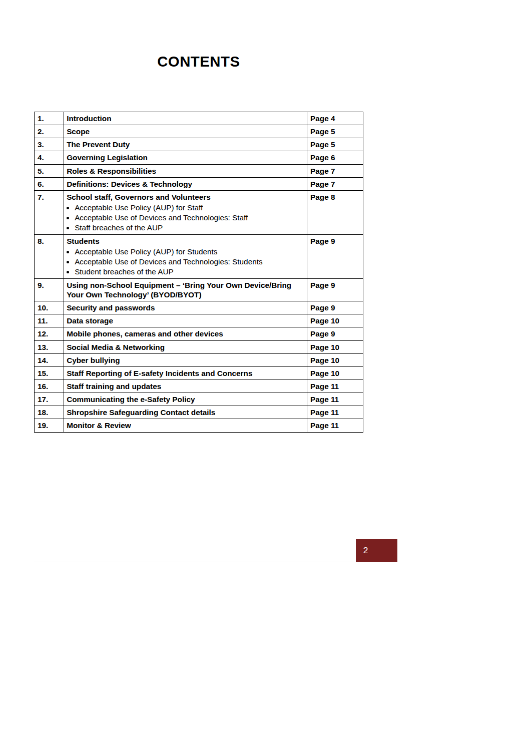CONTENTS
| 1. | Introduction | Page 4 |
| 2. | Scope | Page 5 |
| 3. | The Prevent Duty | Page 5 |
| 4. | Governing Legislation | Page 6 |
| 5. | Roles & Responsibilities | Page 7 |
| 6. | Definitions: Devices & Technology | Page 7 |
| 7. | School staff, Governors and Volunteers Acceptable Use Policy (AUP) for Staff Acceptable Use of Devices and Technologies: Staff Staff breaches of the AUP | Page 8 |
| 8. | Students Acceptable Use Policy (AUP) for Students Acceptable Use of Devices and Technologies: Students Student breaches of the AUP | Page 9 |
| 9. | Using non-School Equipment – ‘Bring Your Own Device/Bring Your Own Technology’ (BYOD/BYOT) | Page 9 |
| 10. | Security and passwords | Page 9 |
| 11. | Data storage | Page 10 |
| 12. | Mobile phones, cameras and other devices | Page 9 |
| 13. | Social Media & Networking | Page 10 |
| 14. | Cyber bullying | Page 10 |
| 15. | Staff Reporting of E-safety Incidents and Concerns | Page 10 |
| 16. | Staff training and updates | Page 11 |
| 17. | Communicating the e-Safety Policy | Page 11 |
| 18. | Shropshire Safeguarding Contact details | Page 11 |
| 19. | Monitor & Review | Page 11 |
2